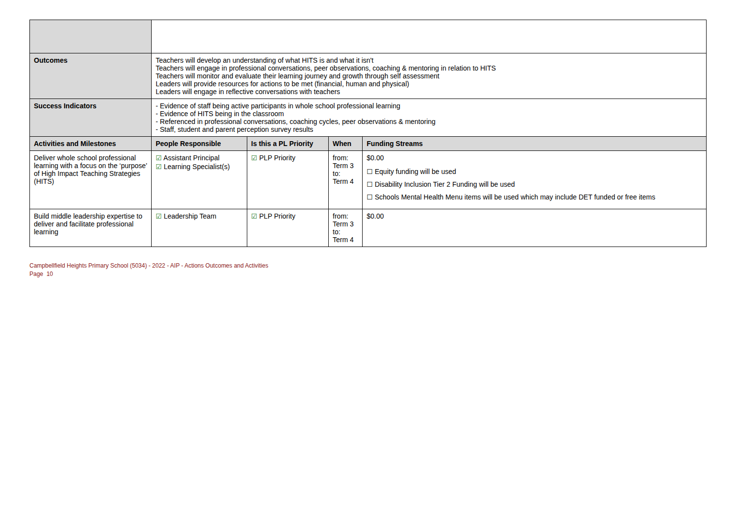| Outcomes | Teachers will develop an understanding of what HITS is and what it isn't Teachers will engage in professional conversations, peer observations, coaching & mentoring in relation to HITS Teachers will monitor and evaluate their learning journey and growth through self assessment Leaders will provide resources for actions to be met (financial, human and physical) Leaders will engage in reflective conversations with teachers |
| Success Indicators | - Evidence of staff being active participants in whole school professional learning - Evidence of HITS being in the classroom - Referenced in professional conversations, coaching cycles, peer observations & mentoring - Staff, student and parent perception survey results |
| Activities and Milestones | People Responsible | Is this a PL Priority | When | Funding Streams |
| Deliver whole school professional learning with a focus on the ‘purpose’ of High Impact Teaching Strategies (HITS) | ☑ Assistant Principal ☑ Learning Specialist(s) | ☑ PLP Priority | from: Term 3 to: Term 4 | $0.00 ☐ Equity funding will be used ☐ Disability Inclusion Tier 2 Funding will be used ☐ Schools Mental Health Menu items will be used which may include DET funded or free items |
| Build middle leadership expertise to deliver and facilitate professional learning | ☑ Leadership Team | ☑ PLP Priority | from: Term 3 to: Term 4 | $0.00 |
Campbellfield Heights Primary School (5034) - 2022 - AIP - Actions Outcomes and Activities
Page 10